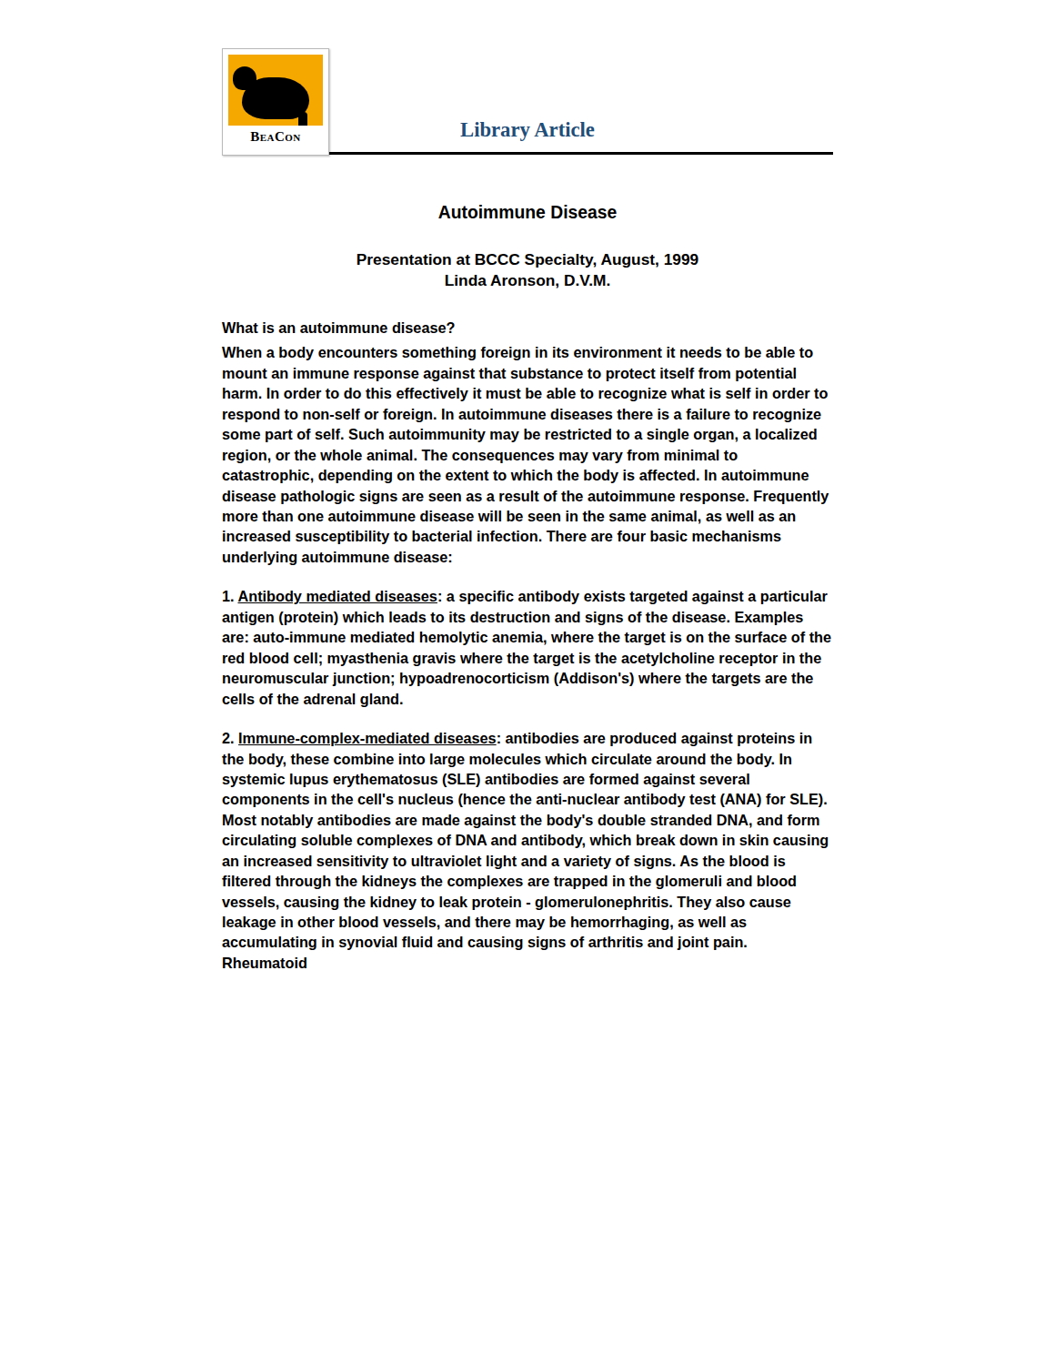BeaCon
Library Article
Autoimmune Disease
Presentation at BCCC Specialty, August, 1999
Linda Aronson, D.V.M.
What is an autoimmune disease?
When a body encounters something foreign in its environment it needs to be able to mount an immune response against that substance to protect itself from potential harm. In order to do this effectively it must be able to recognize what is self in order to respond to non-self or foreign. In autoimmune diseases there is a failure to recognize some part of self. Such autoimmunity may be restricted to a single organ, a localized region, or the whole animal. The consequences may vary from minimal to catastrophic, depending on the extent to which the body is affected. In autoimmune disease pathologic signs are seen as a result of the autoimmune response. Frequently more than one autoimmune disease will be seen in the same animal, as well as an increased susceptibility to bacterial infection. There are four basic mechanisms underlying autoimmune disease:
1. Antibody mediated diseases: a specific antibody exists targeted against a particular antigen (protein) which leads to its destruction and signs of the disease. Examples are: auto-immune mediated hemolytic anemia, where the target is on the surface of the red blood cell; myasthenia gravis where the target is the acetylcholine receptor in the neuromuscular junction; hypoadrenocorticism (Addison's) where the targets are the cells of the adrenal gland.
2. Immune-complex-mediated diseases: antibodies are produced against proteins in the body, these combine into large molecules which circulate around the body. In systemic lupus erythematosus (SLE) antibodies are formed against several components in the cell's nucleus (hence the anti-nuclear antibody test (ANA) for SLE). Most notably antibodies are made against the body's double stranded DNA, and form circulating soluble complexes of DNA and antibody, which break down in skin causing an increased sensitivity to ultraviolet light and a variety of signs. As the blood is filtered through the kidneys the complexes are trapped in the glomeruli and blood vessels, causing the kidney to leak protein - glomerulonephritis. They also cause leakage in other blood vessels, and there may be hemorrhaging, as well as accumulating in synovial fluid and causing signs of arthritis and joint pain. Rheumatoid